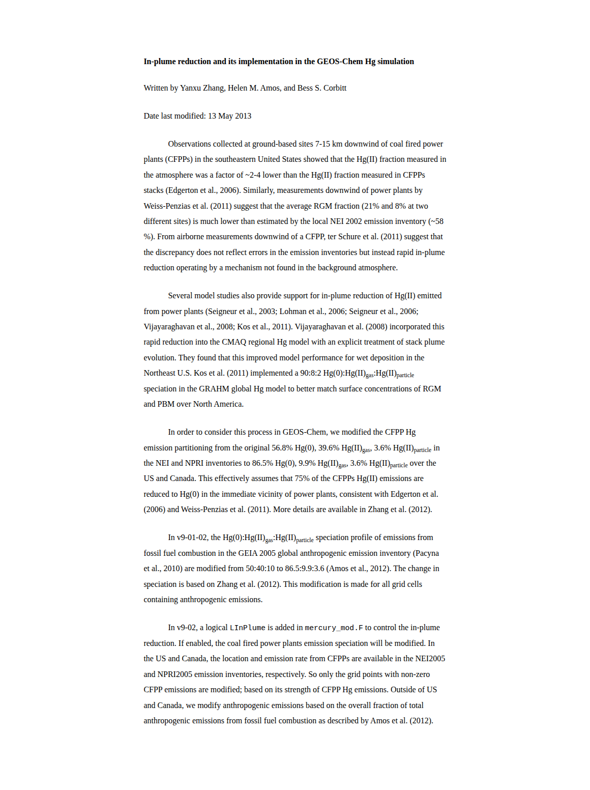In-plume reduction and its implementation in the GEOS-Chem Hg simulation
Written by Yanxu Zhang, Helen M. Amos, and Bess S. Corbitt
Date last modified: 13 May 2013
Observations collected at ground-based sites 7-15 km downwind of coal fired power plants (CFPPs) in the southeastern United States showed that the Hg(II) fraction measured in the atmosphere was a factor of ~2-4 lower than the Hg(II) fraction measured in CFPPs stacks (Edgerton et al., 2006). Similarly, measurements downwind of power plants by Weiss-Penzias et al. (2011) suggest that the average RGM fraction (21% and 8% at two different sites) is much lower than estimated by the local NEI 2002 emission inventory (~58 %). From airborne measurements downwind of a CFPP, ter Schure et al. (2011) suggest that the discrepancy does not reflect errors in the emission inventories but instead rapid in-plume reduction operating by a mechanism not found in the background atmosphere.
Several model studies also provide support for in-plume reduction of Hg(II) emitted from power plants (Seigneur et al., 2003; Lohman et al., 2006; Seigneur et al., 2006; Vijayaraghavan et al., 2008; Kos et al., 2011). Vijayaraghavan et al. (2008) incorporated this rapid reduction into the CMAQ regional Hg model with an explicit treatment of stack plume evolution. They found that this improved model performance for wet deposition in the Northeast U.S. Kos et al. (2011) implemented a 90:8:2 Hg(0):Hg(II)gas:Hg(II)particle speciation in the GRAHM global Hg model to better match surface concentrations of RGM and PBM over North America.
In order to consider this process in GEOS-Chem, we modified the CFPP Hg emission partitioning from the original 56.8% Hg(0), 39.6% Hg(II)gas, 3.6% Hg(II)particle in the NEI and NPRI inventories to 86.5% Hg(0), 9.9% Hg(II)gas, 3.6% Hg(II)particle over the US and Canada. This effectively assumes that 75% of the CFPPs Hg(II) emissions are reduced to Hg(0) in the immediate vicinity of power plants, consistent with Edgerton et al. (2006) and Weiss-Penzias et al. (2011). More details are available in Zhang et al. (2012).
In v9-01-02, the Hg(0):Hg(II)gas:Hg(II)particle speciation profile of emissions from fossil fuel combustion in the GEIA 2005 global anthropogenic emission inventory (Pacyna et al., 2010) are modified from 50:40:10 to 86.5:9.9:3.6 (Amos et al., 2012). The change in speciation is based on Zhang et al. (2012). This modification is made for all grid cells containing anthropogenic emissions.
In v9-02, a logical LInPlume is added in mercury_mod.F to control the in-plume reduction. If enabled, the coal fired power plants emission speciation will be modified. In the US and Canada, the location and emission rate from CFPPs are available in the NEI2005 and NPRI2005 emission inventories, respectively. So only the grid points with non-zero CFPP emissions are modified; based on its strength of CFPP Hg emissions. Outside of US and Canada, we modify anthropogenic emissions based on the overall fraction of total anthropogenic emissions from fossil fuel combustion as described by Amos et al. (2012).